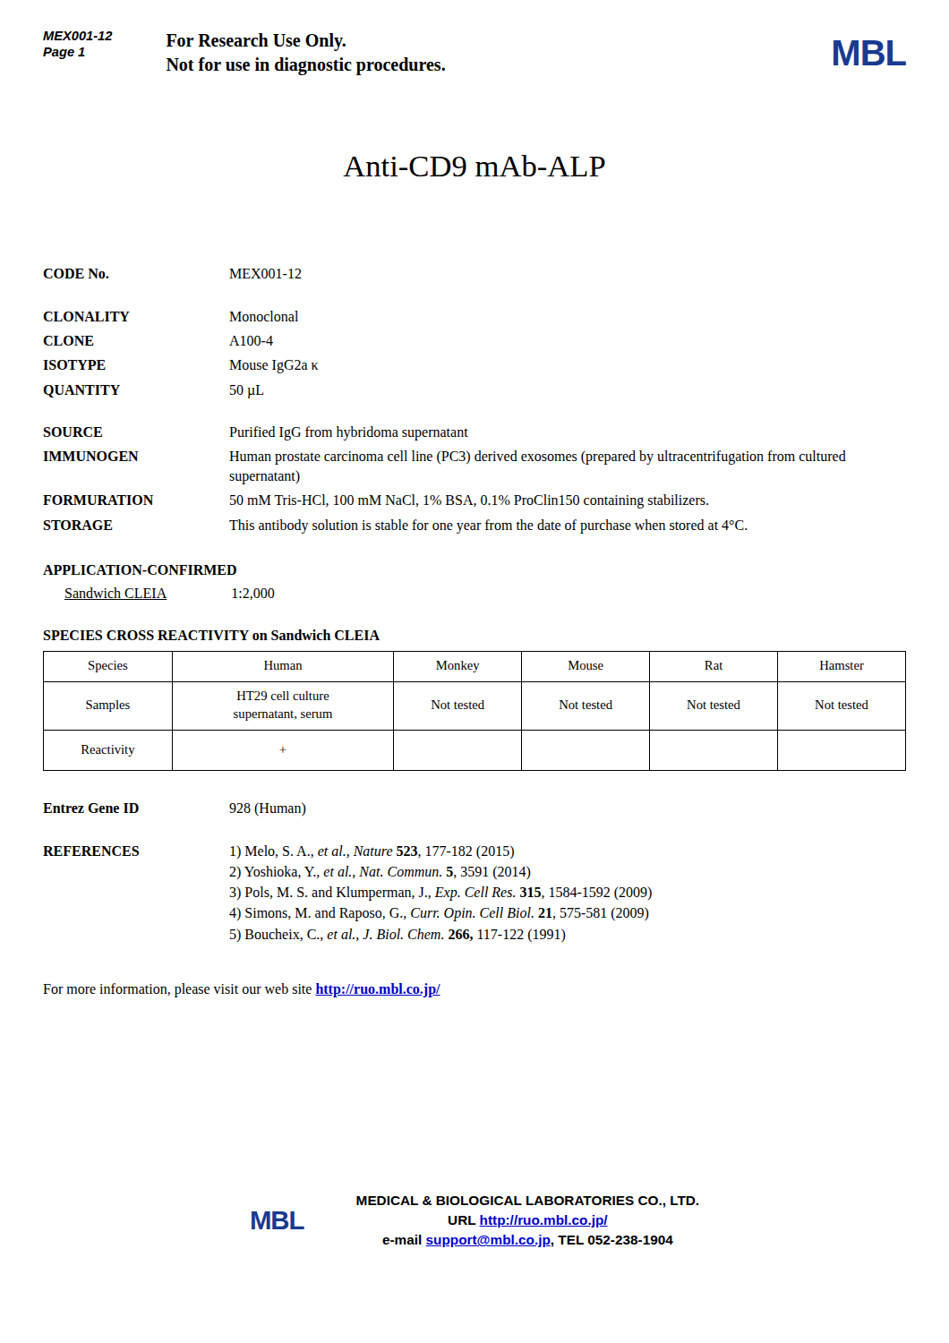MEX001-12
Page 1
For Research Use Only.
Not for use in diagnostic procedures.
MBL
Anti-CD9 mAb-ALP
| CODE No. | MEX001-12 |
| CLONALITY | Monoclonal |
| CLONE | A100-4 |
| ISOTYPE | Mouse IgG2a κ |
| QUANTITY | 50 µL |
| SOURCE | Purified IgG from hybridoma supernatant |
| IMMUNOGEN | Human prostate carcinoma cell line (PC3) derived exosomes (prepared by ultracentrifugation from cultured supernatant) |
| FORMURATION | 50 mM Tris-HCl, 100 mM NaCl, 1% BSA, 0.1% ProClin150 containing stabilizers. |
| STORAGE | This antibody solution is stable for one year from the date of purchase when stored at 4°C. |
APPLICATION-CONFIRMED
Sandwich CLEIA 1:2,000
SPECIES CROSS REACTIVITY on Sandwich CLEIA
| Species | Human | Monkey | Mouse | Rat | Hamster |
| --- | --- | --- | --- | --- | --- |
| Samples | HT29 cell culture supernatant, serum | Not tested | Not tested | Not tested | Not tested |
| Reactivity | + | | | | |
| Entrez Gene ID | 928 (Human) |
| REFERENCES | 1) Melo, S. A., et al., Nature 523 , 177-182 (2015) 2) Yoshioka, Y., et al., Nat. Commun. 5 , 3591 (2014) 3) Pols, M. S. and Klumperman, J., Exp. Cell Res. 315 , 1584-1592 (2009) 4) Simons, M. and Raposo, G., Curr. Opin. Cell Biol. 21 , 575-581 (2009) 5) Boucheix, C., et al., J. Biol. Chem. 266, 117-122 (1991) |
For more information, please visit our web site http://ruo.mbl.co.jp/
MBL MEDICAL & BIOLOGICAL LABORATORIES CO., LTD.
URL http://ruo.mbl.co.jp/
e-mail support@mbl.co.jp, TEL 052-238-1904